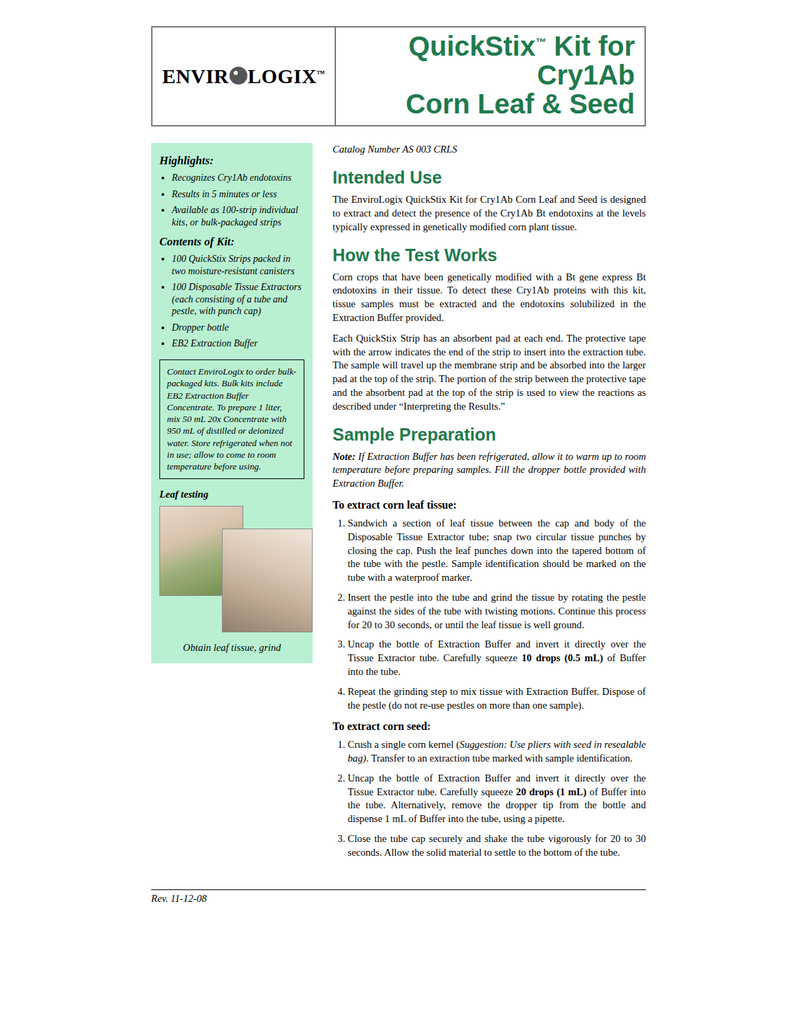ENVIR LOGIX™
QuickStix™ Kit for Cry1Ab
Corn Leaf & Seed
Highlights:
Recognizes Cry1Ab endotoxins
Results in 5 minutes or less
Available as 100-strip individual kits, or bulk-packaged strips
Contents of Kit:
100 QuickStix Strips packed in two moisture-resistant canisters
100 Disposable Tissue Extractors (each consisting of a tube and pestle, with punch cap)
Dropper bottle
EB2 Extraction Buffer
Contact EnviroLogix to order bulk-packaged kits. Bulk kits include EB2 Extraction Buffer Concentrate. To prepare 1 liter, mix 50 mL 20x Concentrate with 950 mL of distilled or deionized water. Store refrigerated when not in use; allow to come to room temperature before using.
Leaf testing
Obtain leaf tissue, grind
Catalog Number AS 003 CRLS
Intended Use
The EnviroLogix QuickStix Kit for Cry1Ab Corn Leaf and Seed is designed to extract and detect the presence of the Cry1Ab Bt endotoxins at the levels typically expressed in genetically modified corn plant tissue.
How the Test Works
Corn crops that have been genetically modified with a Bt gene express Bt endotoxins in their tissue. To detect these Cry1Ab proteins with this kit, tissue samples must be extracted and the endotoxins solubilized in the Extraction Buffer provided.
Each QuickStix Strip has an absorbent pad at each end. The protective tape with the arrow indicates the end of the strip to insert into the extraction tube. The sample will travel up the membrane strip and be absorbed into the larger pad at the top of the strip. The portion of the strip between the protective tape and the absorbent pad at the top of the strip is used to view the reactions as described under “Interpreting the Results.”
Sample Preparation
Note: If Extraction Buffer has been refrigerated, allow it to warm up to room temperature before preparing samples. Fill the dropper bottle provided with Extraction Buffer.
To extract corn leaf tissue:
Sandwich a section of leaf tissue between the cap and body of the Disposable Tissue Extractor tube; snap two circular tissue punches by closing the cap. Push the leaf punches down into the tapered bottom of the tube with the pestle. Sample identification should be marked on the tube with a waterproof marker.
Insert the pestle into the tube and grind the tissue by rotating the pestle against the sides of the tube with twisting motions. Continue this process for 20 to 30 seconds, or until the leaf tissue is well ground.
Uncap the bottle of Extraction Buffer and invert it directly over the Tissue Extractor tube. Carefully squeeze 10 drops (0.5 mL) of Buffer into the tube.
Repeat the grinding step to mix tissue with Extraction Buffer. Dispose of the pestle (do not re-use pestles on more than one sample).
To extract corn seed:
Crush a single corn kernel (Suggestion: Use pliers with seed in resealable bag). Transfer to an extraction tube marked with sample identification.
Uncap the bottle of Extraction Buffer and invert it directly over the Tissue Extractor tube. Carefully squeeze 20 drops (1 mL) of Buffer into the tube. Alternatively, remove the dropper tip from the bottle and dispense 1 mL of Buffer into the tube, using a pipette.
Close the tube cap securely and shake the tube vigorously for 20 to 30 seconds. Allow the solid material to settle to the bottom of the tube.
Rev. 11-12-08